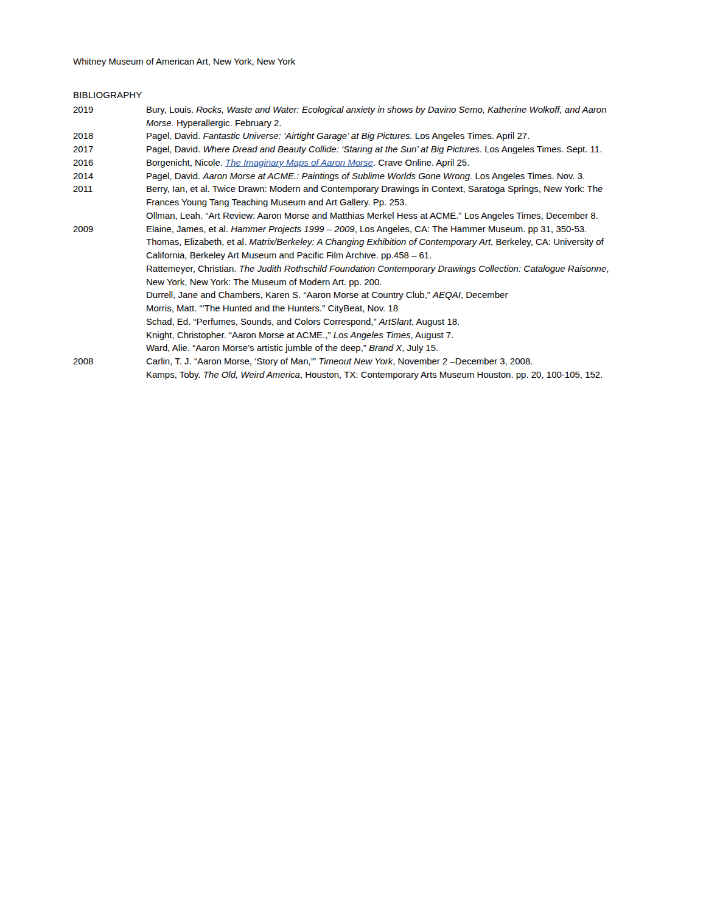Whitney Museum of American Art, New York, New York
BIBLIOGRAPHY
| 2019 | Bury, Louis. Rocks, Waste and Water: Ecological anxiety in shows by Davino Semo, Katherine Wolkoff, and Aaron Morse. Hyperallergic. February 2. |
| 2018 | Pagel, David. Fantastic Universe: ‘Airtight Garage’ at Big Pictures. Los Angeles Times. April 27. |
| 2017 | Pagel, David. Where Dread and Beauty Collide: ‘Staring at the Sun’ at Big Pictures. Los Angeles Times. Sept. 11. |
| 2016 | Borgenicht, Nicole. The Imaginary Maps of Aaron Morse . Crave Online. April 25. |
| 2014 | Pagel, David. Aaron Morse at ACME.: Paintings of Sublime Worlds Gone Wrong. Los Angeles Times. Nov. 3. |
| 2011 | Berry, Ian, et al. Twice Drawn: Modern and Contemporary Drawings in Context, Saratoga Springs, New York: The Frances Young Tang Teaching Museum and Art Gallery. Pp. 253. Ollman, Leah. “Art Review: Aaron Morse and Matthias Merkel Hess at ACME.” Los Angeles Times, December 8. |
| 2009 | Elaine, James, et al. Hammer Projects 1999 – 2009 , Los Angeles, CA: The Hammer Museum. pp 31, 350-53. Thomas, Elizabeth, et al. Matrix/Berkeley: A Changing Exhibition of Contemporary Art , Berkeley, CA: University of California, Berkeley Art Museum and Pacific Film Archive. pp.458 – 61. Rattemeyer, Christian. The Judith Rothschild Foundation Contemporary Drawings Collection: Catalogue Raisonne , New York, New York: The Museum of Modern Art. pp. 200. Durrell, Jane and Chambers, Karen S. “Aaron Morse at Country Club,” AEQAI , December Morris, Matt. “’The Hunted and the Hunters.” CityBeat, Nov. 18 Schad, Ed. “Perfumes, Sounds, and Colors Correspond,” ArtSlant , August 18. Knight, Christopher. “Aaron Morse at ACME.,” Los Angeles Times , August 7. Ward, Alie. “Aaron Morse’s artistic jumble of the deep,” Brand X , July 15. |
| 2008 | Carlin, T. J. “Aaron Morse, ‘Story of Man,’” Timeout New York , November 2 –December 3, 2008. Kamps, Toby. The Old, Weird America , Houston, TX: Contemporary Arts Museum Houston. pp. 20, 100-105, 152. |